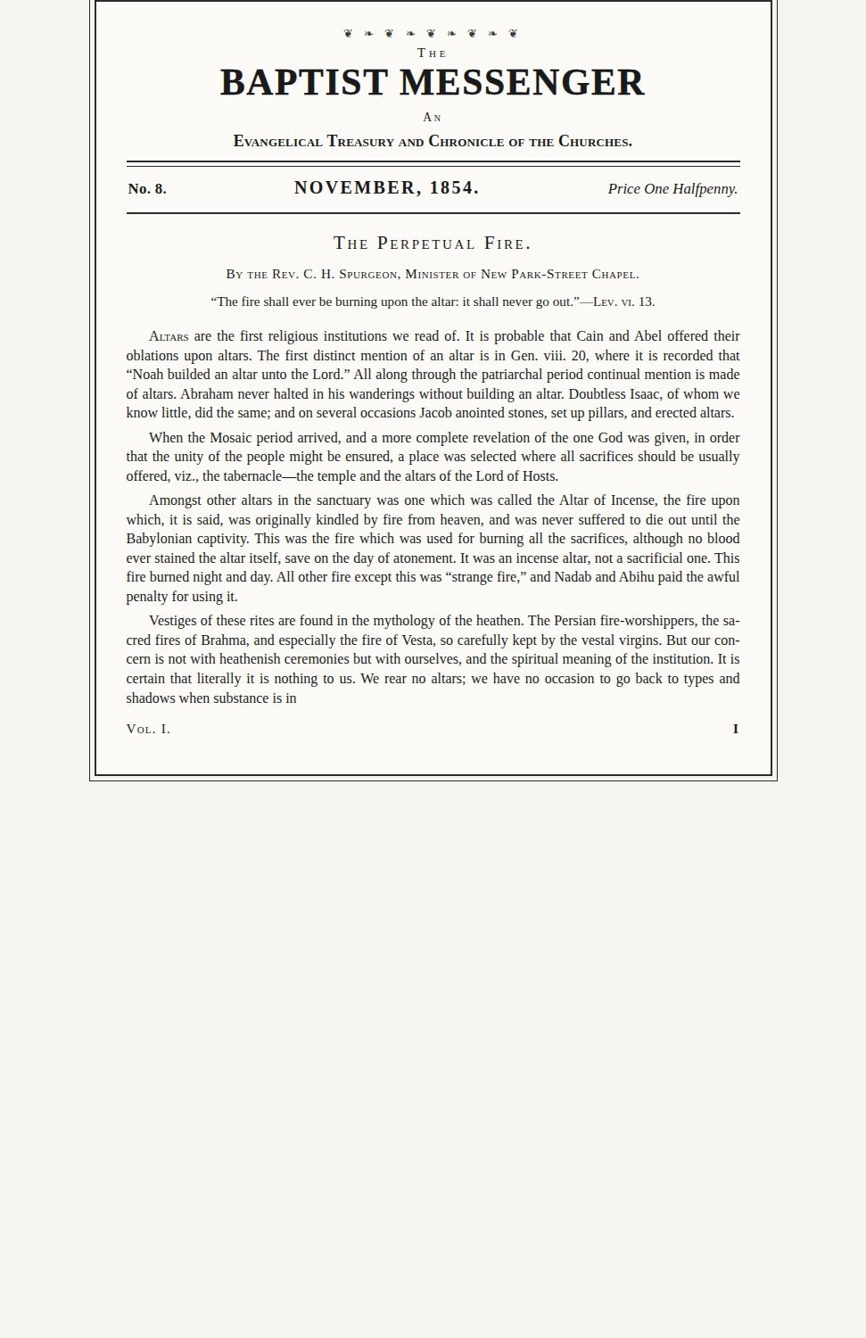❦ ❧ ❦ ❧ ❦ ❧ ❦ ❧ ❦
The
Baptist Messenger
An
Evangelical Treasury and Chronicle of the Churches.
No. 8. NOVEMBER, 1854. Price One Halfpenny.
The Perpetual Fire.
By the Rev. C. H. Spurgeon, Minister of New Park-Street Chapel.
“The fire shall ever be burning upon the altar: it shall never go out.”—Lev. vi. 13.
Altars are the first religious institutions we read of. It is probable that Cain and Abel offered their oblations upon altars. The first distinct mention of an altar is in Gen. viii. 20, where it is recorded that “Noah builded an altar unto the Lord.” All along through the patriarchal period continual mention is made of altars. Abraham never halted in his wanderings without building an altar. Doubtless Isaac, of whom we know little, did the same; and on several occasions Jacob anointed stones, set up pillars, and erected altars.
When the Mosaic period arrived, and a more complete revelation of the one God was given, in order that the unity of the people might be ensured, a place was selected where all sacrifices should be usually offered, viz., the tabernacle—the temple and the altars of the Lord of Hosts.
Amongst other altars in the sanctuary was one which was called the Altar of Incense, the fire upon which, it is said, was originally kindled by fire from heaven, and was never suffered to die out until the Babylonian captivity. This was the fire which was used for burning all the sacrifices, although no blood ever stained the altar itself, save on the day of atonement. It was an incense altar, not a sacrificial one. This fire burned night and day. All other fire except this was “strange fire,” and Nadab and Abihu paid the awful penalty for using it.
Vestiges of these rites are found in the mythology of the heathen. The Persian fire-worshippers, the sacred fires of Brahma, and especially the fire of Vesta, so carefully kept by the vestal virgins. But our concern is not with heathenish ceremonies but with ourselves, and the spiritual meaning of the institution. It is certain that literally it is nothing to us. We rear no altars; we have no occasion to go back to types and shadows when substance is in
Vol. I. I